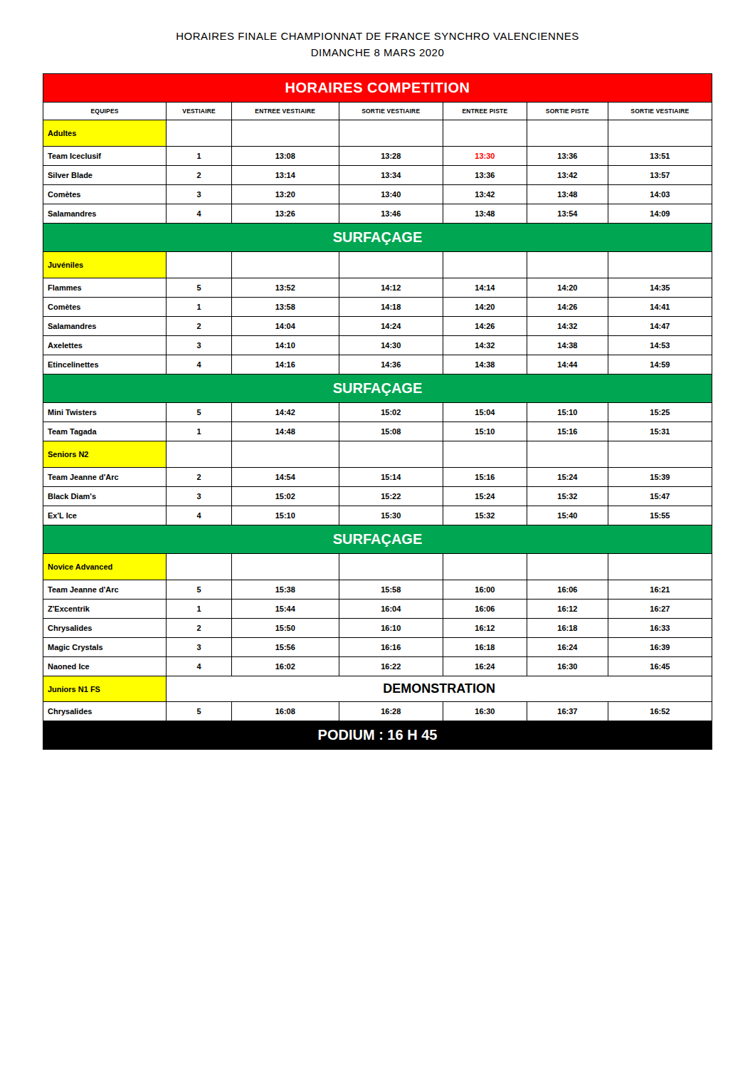HORAIRES FINALE CHAMPIONNAT DE FRANCE SYNCHRO VALENCIENNES
DIMANCHE 8 MARS 2020
| HORAIRES COMPETITION |
| EQUIPES | VESTIAIRE | ENTREE VESTIAIRE | SORTIE VESTIAIRE | ENTREE PISTE | SORTIE PISTE | SORTIE VESTIAIRE |
| Adultes | | | | | | |
| Team Iceclusif | 1 | 13:08 | 13:28 | 13:30 | 13:36 | 13:51 |
| Silver Blade | 2 | 13:14 | 13:34 | 13:36 | 13:42 | 13:57 |
| Comètes | 3 | 13:20 | 13:40 | 13:42 | 13:48 | 14:03 |
| Salamandres | 4 | 13:26 | 13:46 | 13:48 | 13:54 | 14:09 |
| SURFAÇAGE |
| Juvéniles | | | | | | |
| Flammes | 5 | 13:52 | 14:12 | 14:14 | 14:20 | 14:35 |
| Comètes | 1 | 13:58 | 14:18 | 14:20 | 14:26 | 14:41 |
| Salamandres | 2 | 14:04 | 14:24 | 14:26 | 14:32 | 14:47 |
| Axelettes | 3 | 14:10 | 14:30 | 14:32 | 14:38 | 14:53 |
| Etincelinettes | 4 | 14:16 | 14:36 | 14:38 | 14:44 | 14:59 |
| SURFAÇAGE |
| Mini Twisters | 5 | 14:42 | 15:02 | 15:04 | 15:10 | 15:25 |
| Team Tagada | 1 | 14:48 | 15:08 | 15:10 | 15:16 | 15:31 |
| Seniors N2 | | | | | | |
| Team Jeanne d'Arc | 2 | 14:54 | 15:14 | 15:16 | 15:24 | 15:39 |
| Black Diam's | 3 | 15:02 | 15:22 | 15:24 | 15:32 | 15:47 |
| Ex'L Ice | 4 | 15:10 | 15:30 | 15:32 | 15:40 | 15:55 |
| SURFAÇAGE |
| Novice Advanced | | | | | | |
| Team Jeanne d'Arc | 5 | 15:38 | 15:58 | 16:00 | 16:06 | 16:21 |
| Z'Excentrik | 1 | 15:44 | 16:04 | 16:06 | 16:12 | 16:27 |
| Chrysalides | 2 | 15:50 | 16:10 | 16:12 | 16:18 | 16:33 |
| Magic Crystals | 3 | 15:56 | 16:16 | 16:18 | 16:24 | 16:39 |
| Naoned Ice | 4 | 16:02 | 16:22 | 16:24 | 16:30 | 16:45 |
| Juniors N1 FS | DEMONSTRATION |
| Chrysalides | 5 | 16:08 | 16:28 | 16:30 | 16:37 | 16:52 |
| PODIUM : 16 H 45 |